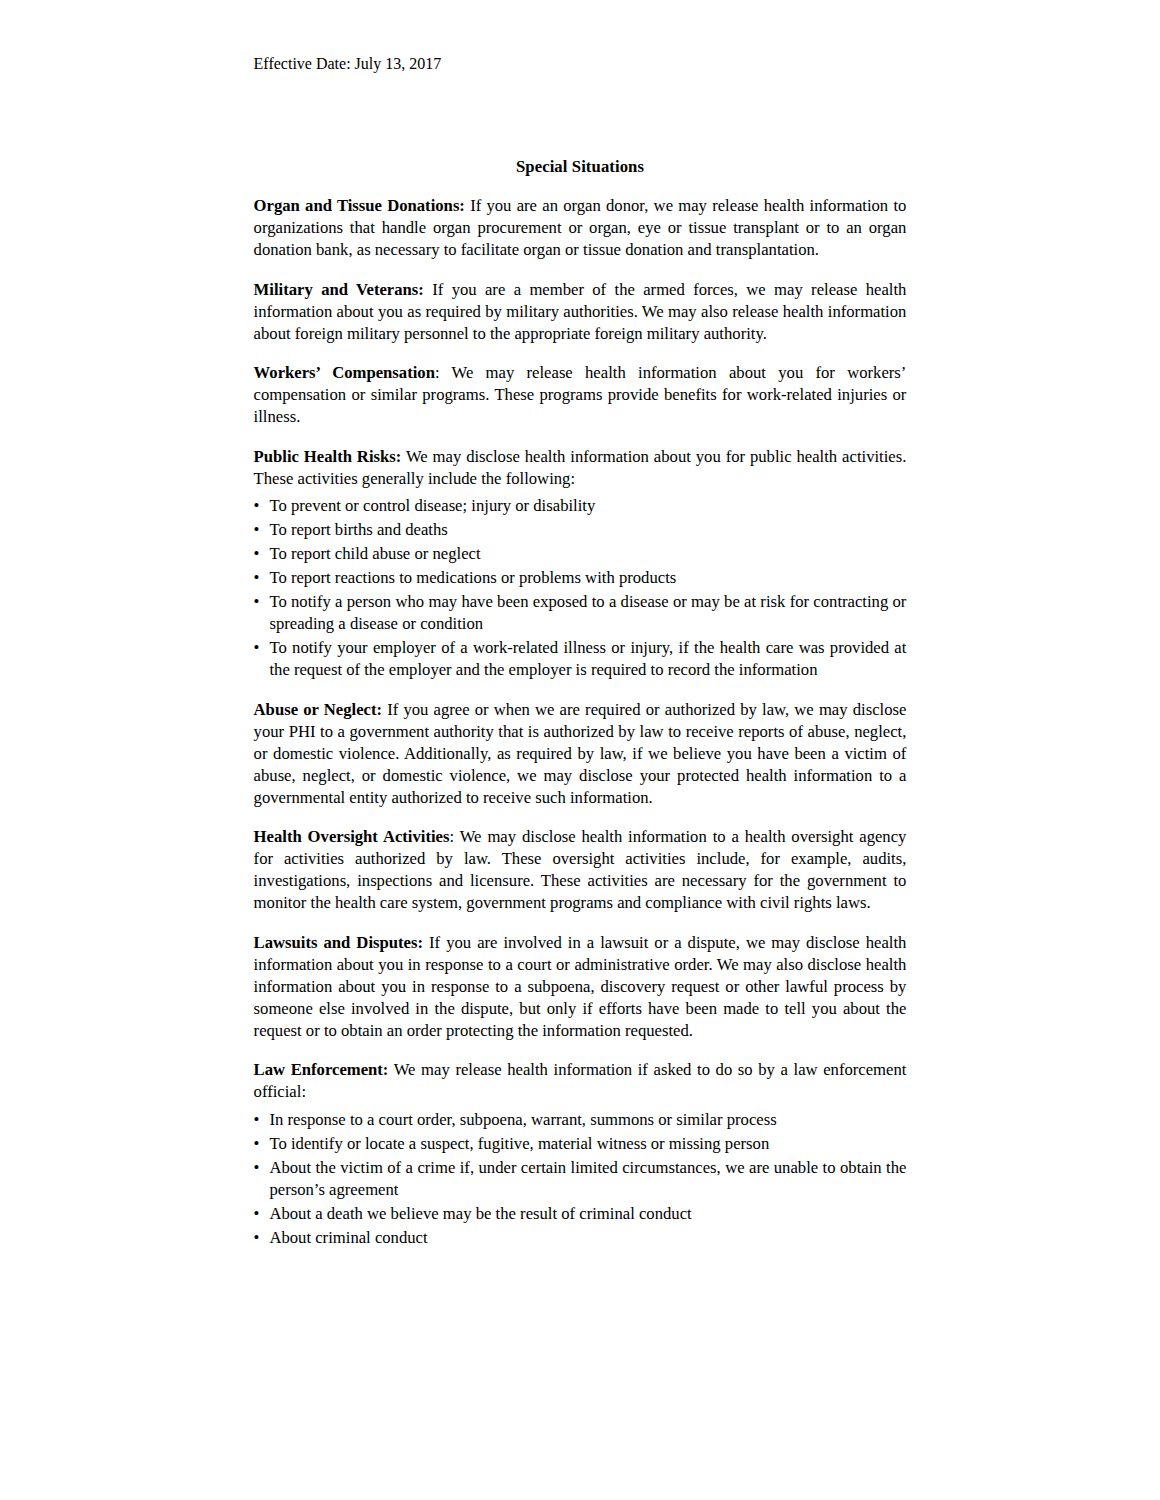Effective Date: July 13, 2017
Special Situations
Organ and Tissue Donations: If you are an organ donor, we may release health information to organizations that handle organ procurement or organ, eye or tissue transplant or to an organ donation bank, as necessary to facilitate organ or tissue donation and transplantation.
Military and Veterans: If you are a member of the armed forces, we may release health information about you as required by military authorities. We may also release health information about foreign military personnel to the appropriate foreign military authority.
Workers’ Compensation: We may release health information about you for workers’ compensation or similar programs. These programs provide benefits for work-related injuries or illness.
Public Health Risks: We may disclose health information about you for public health activities. These activities generally include the following:
To prevent or control disease; injury or disability
To report births and deaths
To report child abuse or neglect
To report reactions to medications or problems with products
To notify a person who may have been exposed to a disease or may be at risk for contracting or spreading a disease or condition
To notify your employer of a work-related illness or injury, if the health care was provided at the request of the employer and the employer is required to record the information
Abuse or Neglect: If you agree or when we are required or authorized by law, we may disclose your PHI to a government authority that is authorized by law to receive reports of abuse, neglect, or domestic violence. Additionally, as required by law, if we believe you have been a victim of abuse, neglect, or domestic violence, we may disclose your protected health information to a governmental entity authorized to receive such information.
Health Oversight Activities: We may disclose health information to a health oversight agency for activities authorized by law. These oversight activities include, for example, audits, investigations, inspections and licensure. These activities are necessary for the government to monitor the health care system, government programs and compliance with civil rights laws.
Lawsuits and Disputes: If you are involved in a lawsuit or a dispute, we may disclose health information about you in response to a court or administrative order. We may also disclose health information about you in response to a subpoena, discovery request or other lawful process by someone else involved in the dispute, but only if efforts have been made to tell you about the request or to obtain an order protecting the information requested.
Law Enforcement: We may release health information if asked to do so by a law enforcement official:
In response to a court order, subpoena, warrant, summons or similar process
To identify or locate a suspect, fugitive, material witness or missing person
About the victim of a crime if, under certain limited circumstances, we are unable to obtain the person’s agreement
About a death we believe may be the result of criminal conduct
About criminal conduct